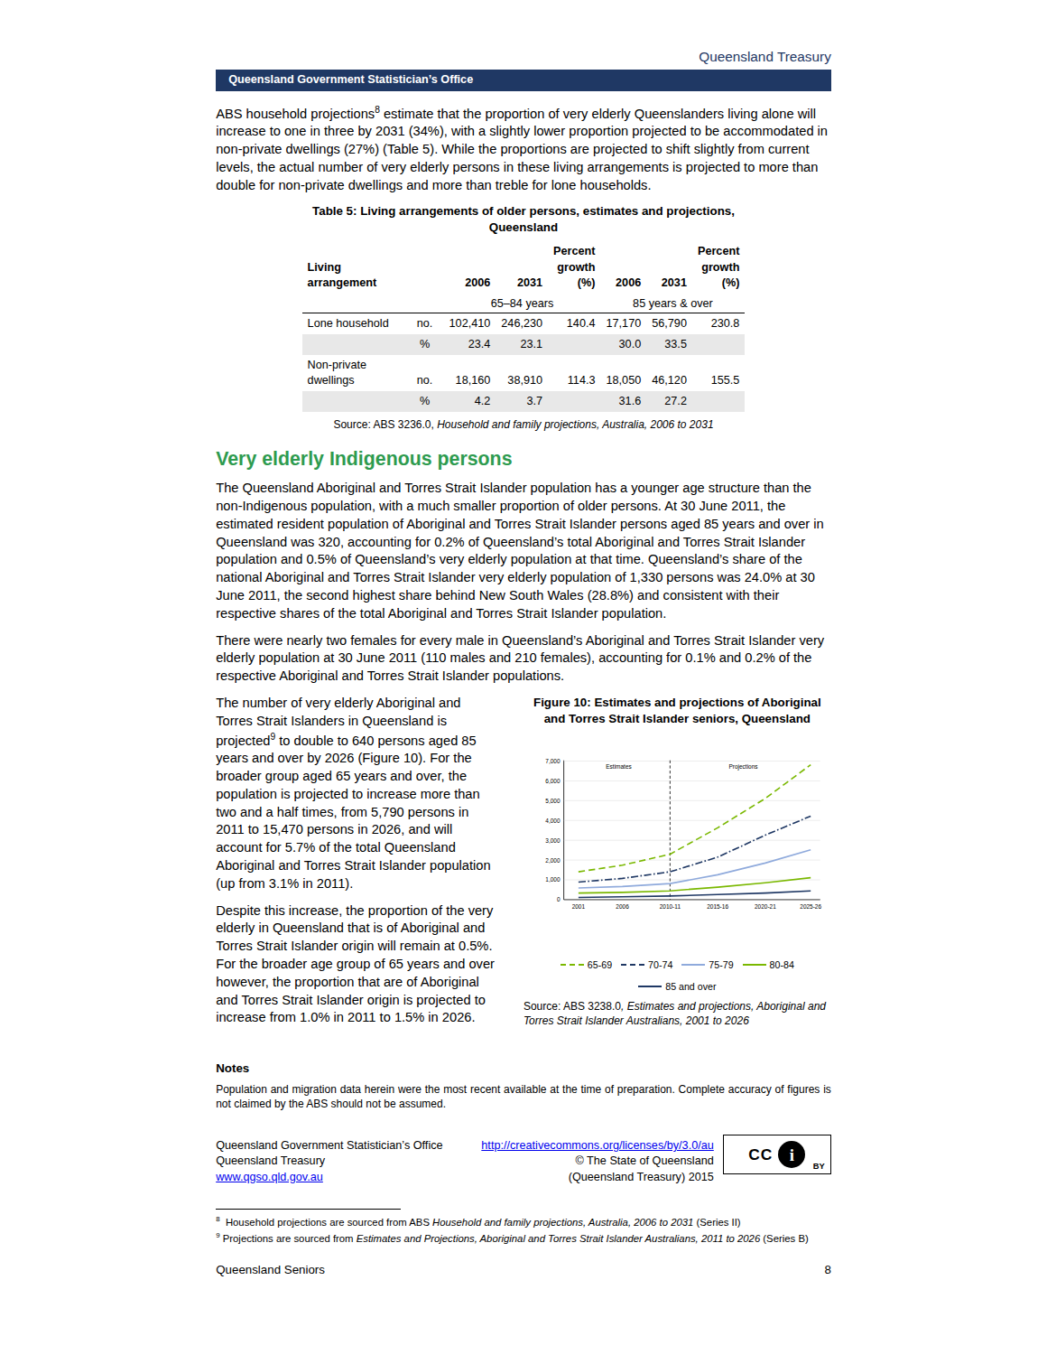Queensland Treasury
Queensland Government Statistician’s Office
ABS household projections8 estimate that the proportion of very elderly Queenslanders living alone will increase to one in three by 2031 (34%), with a slightly lower proportion projected to be accommodated in non-private dwellings (27%) (Table 5). While the proportions are projected to shift slightly from current levels, the actual number of very elderly persons in these living arrangements is projected to more than double for non-private dwellings and more than treble for lone households.
Table 5: Living arrangements of older persons, estimates and projections, Queensland
| Living arrangement | | 2006 | 2031 | Percent growth (%) | 2006 | 2031 | Percent growth (%) |
| --- | --- | --- | --- | --- | --- | --- | --- |
| | | 65–84 years | 85 years & over |
| Lone household | no. | 102,410 | 246,230 | 140.4 | 17,170 | 56,790 | 230.8 |
| | % | 23.4 | 23.1 | | 30.0 | 33.5 | |
| Non-private dwellings | no. | 18,160 | 38,910 | 114.3 | 18,050 | 46,120 | 155.5 |
| | % | 4.2 | 3.7 | | 31.6 | 27.2 | |
Source: ABS 3236.0, Household and family projections, Australia, 2006 to 2031
Very elderly Indigenous persons
The Queensland Aboriginal and Torres Strait Islander population has a younger age structure than the non-Indigenous population, with a much smaller proportion of older persons. At 30 June 2011, the estimated resident population of Aboriginal and Torres Strait Islander persons aged 85 years and over in Queensland was 320, accounting for 0.2% of Queensland’s total Aboriginal and Torres Strait Islander population and 0.5% of Queensland’s very elderly population at that time. Queensland’s share of the national Aboriginal and Torres Strait Islander very elderly population of 1,330 persons was 24.0% at 30 June 2011, the second highest share behind New South Wales (28.8%) and consistent with their respective shares of the total Aboriginal and Torres Strait Islander population.
There were nearly two females for every male in Queensland’s Aboriginal and Torres Strait Islander very elderly population at 30 June 2011 (110 males and 210 females), accounting for 0.1% and 0.2% of the respective Aboriginal and Torres Strait Islander populations.
The number of very elderly Aboriginal and Torres Strait Islanders in Queensland is projected9 to double to 640 persons aged 85 years and over by 2026 (Figure 10). For the broader group aged 65 years and over, the population is projected to increase more than two and a half times, from 5,790 persons in 2011 to 15,470 persons in 2026, and will account for 5.7% of the total Queensland Aboriginal and Torres Strait Islander population (up from 3.1% in 2011).
Despite this increase, the proportion of the very elderly in Queensland that is of Aboriginal and Torres Strait Islander origin will remain at 0.5%. For the broader age group of 65 years and over however, the proportion that are of Aboriginal and Torres Strait Islander origin is projected to increase from 1.0% in 2011 to 1.5% in 2026.
Figure 10: Estimates and projections of Aboriginal and Torres Strait Islander seniors, Queensland
0 1,000 2,000 3,000 4,000 5,000 6,000 7,000 Estimates Projections 2001 2006 2010-11 2015-16 2020-21 2025-26
65-69 70-74 75-79 80-84 85 and over
Source: ABS 3238.0, Estimates and projections, Aboriginal and Torres Strait Islander Australians, 2001 to 2026
Notes
Population and migration data herein were the most recent available at the time of preparation. Complete accuracy of figures is not claimed by the ABS should not be assumed.
Queensland Government Statistician’s Office
Queensland Treasury
www.qgso.qld.gov.au
http://creativecommons.org/licenses/by/3.0/au
© The State of Queensland
(Queensland Treasury) 2015
CC i BY
8 Household projections are sourced from ABS Household and family projections, Australia, 2006 to 2031 (Series II)
9 Projections are sourced from Estimates and Projections, Aboriginal and Torres Strait Islander Australians, 2011 to 2026 (Series B)
Queensland Seniors
8